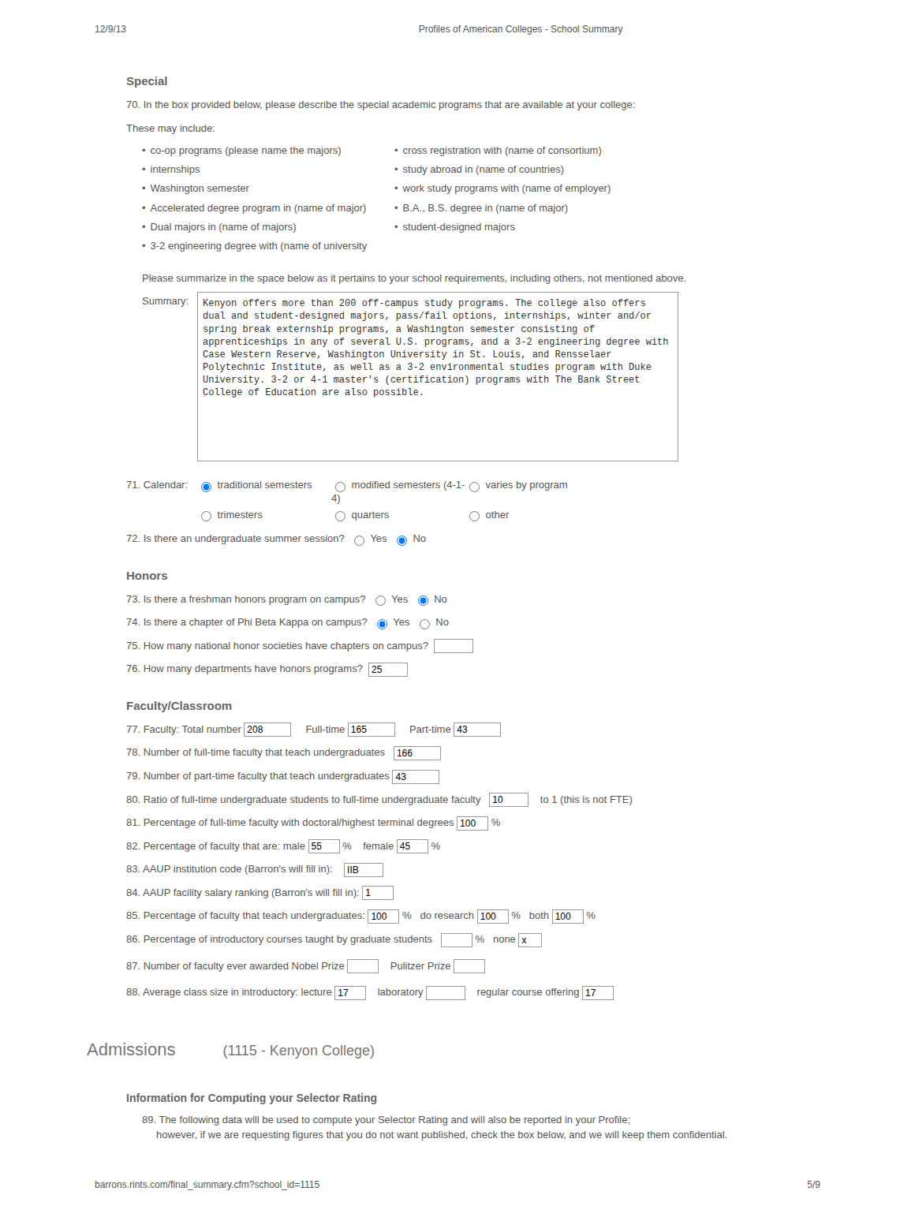12/9/13
Profiles of American Colleges - School Summary
Special
70. In the box provided below, please describe the special academic programs that are available at your college:
These may include:
co-op programs (please name the majors)
internships
Washington semester
Accelerated degree program in (name of major)
Dual majors in (name of majors)
3-2 engineering degree with (name of university
cross registration with (name of consortium)
study abroad in (name of countries)
work study programs with (name of employer)
B.A., B.S. degree in (name of major)
student-designed majors
Please summarize in the space below as it pertains to your school requirements, including others, not mentioned above.
Summary:
Kenyon offers more than 200 off-campus study programs. The college also offers dual and student-designed majors, pass/fail options, internships, winter and/or spring break externship programs, a Washington semester consisting of apprenticeships in any of several U.S. programs, and a 3-2 engineering degree with Case Western Reserve, Washington University in St. Louis, and Rensselaer Polytechnic Institute, as well as a 3-2 environmental studies program with Duke University. 3-2 or 4-1 master's (certification) programs with The Bank Street College of Education are also possible.
71. Calendar:
traditional semesters modified semesters (4-1-4) varies by program trimesters quarters other
72. Is there an undergraduate summer session? Yes No
Honors
73. Is there a freshman honors program on campus? Yes No
74. Is there a chapter of Phi Beta Kappa on campus? Yes No
75. How many national honor societies have chapters on campus?
76. How many departments have honors programs?
Faculty/Classroom
77. Faculty: Total number Full-time Part-time
78. Number of full-time faculty that teach undergraduates
79. Number of part-time faculty that teach undergraduates
80. Ratio of full-time undergraduate students to full-time undergraduate faculty to 1 (this is not FTE)
81. Percentage of full-time faculty with doctoral/highest terminal degrees %
82. Percentage of faculty that are: male % female %
83. AAUP institution code (Barron's will fill in):
84. AAUP facility salary ranking (Barron's will fill in):
85. Percentage of faculty that teach undergraduates: % do research % both %
86. Percentage of introductory courses taught by graduate students % none
87. Number of faculty ever awarded Nobel Prize Pulitzer Prize
88. Average class size in introductory: lecture laboratory regular course offering
Admissions
(1115 - Kenyon College)
Information for Computing your Selector Rating
89. The following data will be used to compute your Selector Rating and will also be reported in your Profile;
however, if we are requesting figures that you do not want published, check the box below, and we will keep them confidential.
barrons.rints.com/final_summary.cfm?school_id=1115
5/9